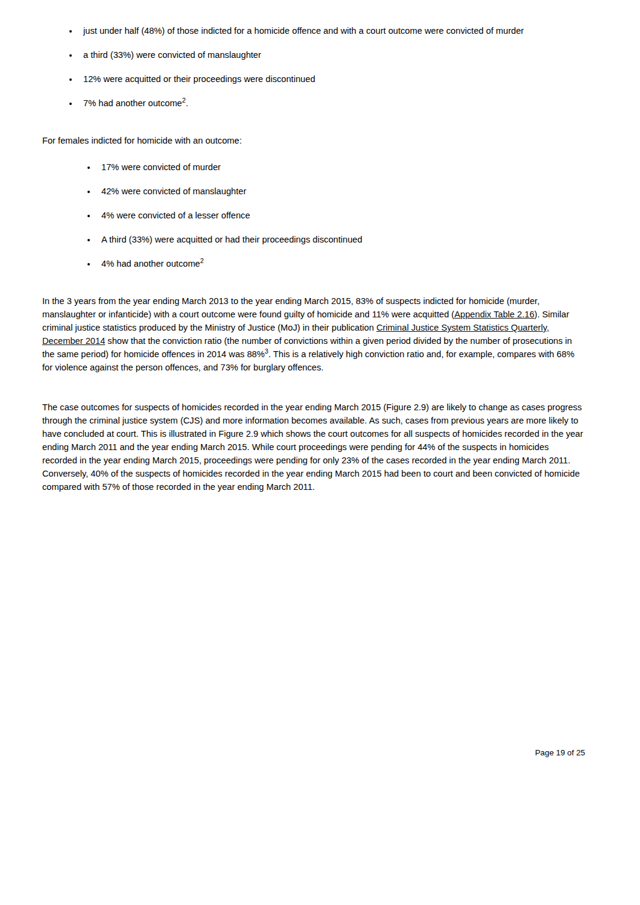just under half (48%) of those indicted for a homicide offence and with a court outcome were convicted of murder
a third (33%) were convicted of manslaughter
12% were acquitted or their proceedings were discontinued
7% had another outcome2.
For females indicted for homicide with an outcome:
17% were convicted of murder
42% were convicted of manslaughter
4% were convicted of a lesser offence
A third (33%) were acquitted or had their proceedings discontinued
4% had another outcome2
In the 3 years from the year ending March 2013 to the year ending March 2015, 83% of suspects indicted for homicide (murder, manslaughter or infanticide) with a court outcome were found guilty of homicide and 11% were acquitted (Appendix Table 2.16). Similar criminal justice statistics produced by the Ministry of Justice (MoJ) in their publication Criminal Justice System Statistics Quarterly, December 2014 show that the conviction ratio (the number of convictions within a given period divided by the number of prosecutions in the same period) for homicide offences in 2014 was 88%3. This is a relatively high conviction ratio and, for example, compares with 68% for violence against the person offences, and 73% for burglary offences.
The case outcomes for suspects of homicides recorded in the year ending March 2015 (Figure 2.9) are likely to change as cases progress through the criminal justice system (CJS) and more information becomes available. As such, cases from previous years are more likely to have concluded at court. This is illustrated in Figure 2.9 which shows the court outcomes for all suspects of homicides recorded in the year ending March 2011 and the year ending March 2015. While court proceedings were pending for 44% of the suspects in homicides recorded in the year ending March 2015, proceedings were pending for only 23% of the cases recorded in the year ending March 2011. Conversely, 40% of the suspects of homicides recorded in the year ending March 2015 had been to court and been convicted of homicide compared with 57% of those recorded in the year ending March 2011.
Page 19 of 25